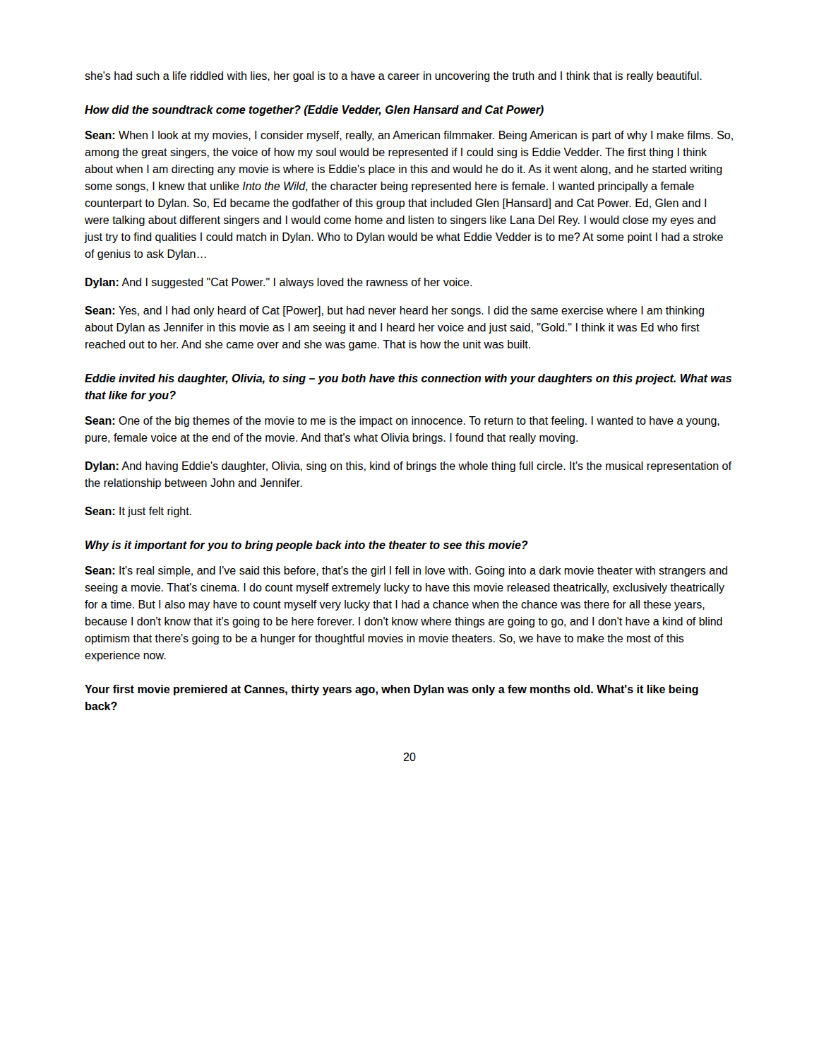she's had such a life riddled with lies, her goal is to a have a career in uncovering the truth and I think that is really beautiful.
How did the soundtrack come together? (Eddie Vedder, Glen Hansard and Cat Power)
Sean: When I look at my movies, I consider myself, really, an American filmmaker. Being American is part of why I make films. So, among the great singers, the voice of how my soul would be represented if I could sing is Eddie Vedder. The first thing I think about when I am directing any movie is where is Eddie's place in this and would he do it. As it went along, and he started writing some songs, I knew that unlike Into the Wild, the character being represented here is female. I wanted principally a female counterpart to Dylan. So, Ed became the godfather of this group that included Glen [Hansard] and Cat Power. Ed, Glen and I were talking about different singers and I would come home and listen to singers like Lana Del Rey. I would close my eyes and just try to find qualities I could match in Dylan. Who to Dylan would be what Eddie Vedder is to me? At some point I had a stroke of genius to ask Dylan…
Dylan: And I suggested "Cat Power." I always loved the rawness of her voice.
Sean: Yes, and I had only heard of Cat [Power], but had never heard her songs. I did the same exercise where I am thinking about Dylan as Jennifer in this movie as I am seeing it and I heard her voice and just said, "Gold." I think it was Ed who first reached out to her. And she came over and she was game. That is how the unit was built.
Eddie invited his daughter, Olivia, to sing – you both have this connection with your daughters on this project. What was that like for you?
Sean: One of the big themes of the movie to me is the impact on innocence. To return to that feeling. I wanted to have a young, pure, female voice at the end of the movie. And that's what Olivia brings. I found that really moving.
Dylan: And having Eddie's daughter, Olivia, sing on this, kind of brings the whole thing full circle. It's the musical representation of the relationship between John and Jennifer.
Sean: It just felt right.
Why is it important for you to bring people back into the theater to see this movie?
Sean: It's real simple, and I've said this before, that's the girl I fell in love with. Going into a dark movie theater with strangers and seeing a movie. That's cinema. I do count myself extremely lucky to have this movie released theatrically, exclusively theatrically for a time. But I also may have to count myself very lucky that I had a chance when the chance was there for all these years, because I don't know that it's going to be here forever. I don't know where things are going to go, and I don't have a kind of blind optimism that there's going to be a hunger for thoughtful movies in movie theaters. So, we have to make the most of this experience now.
Your first movie premiered at Cannes, thirty years ago, when Dylan was only a few months old. What's it like being back?
20